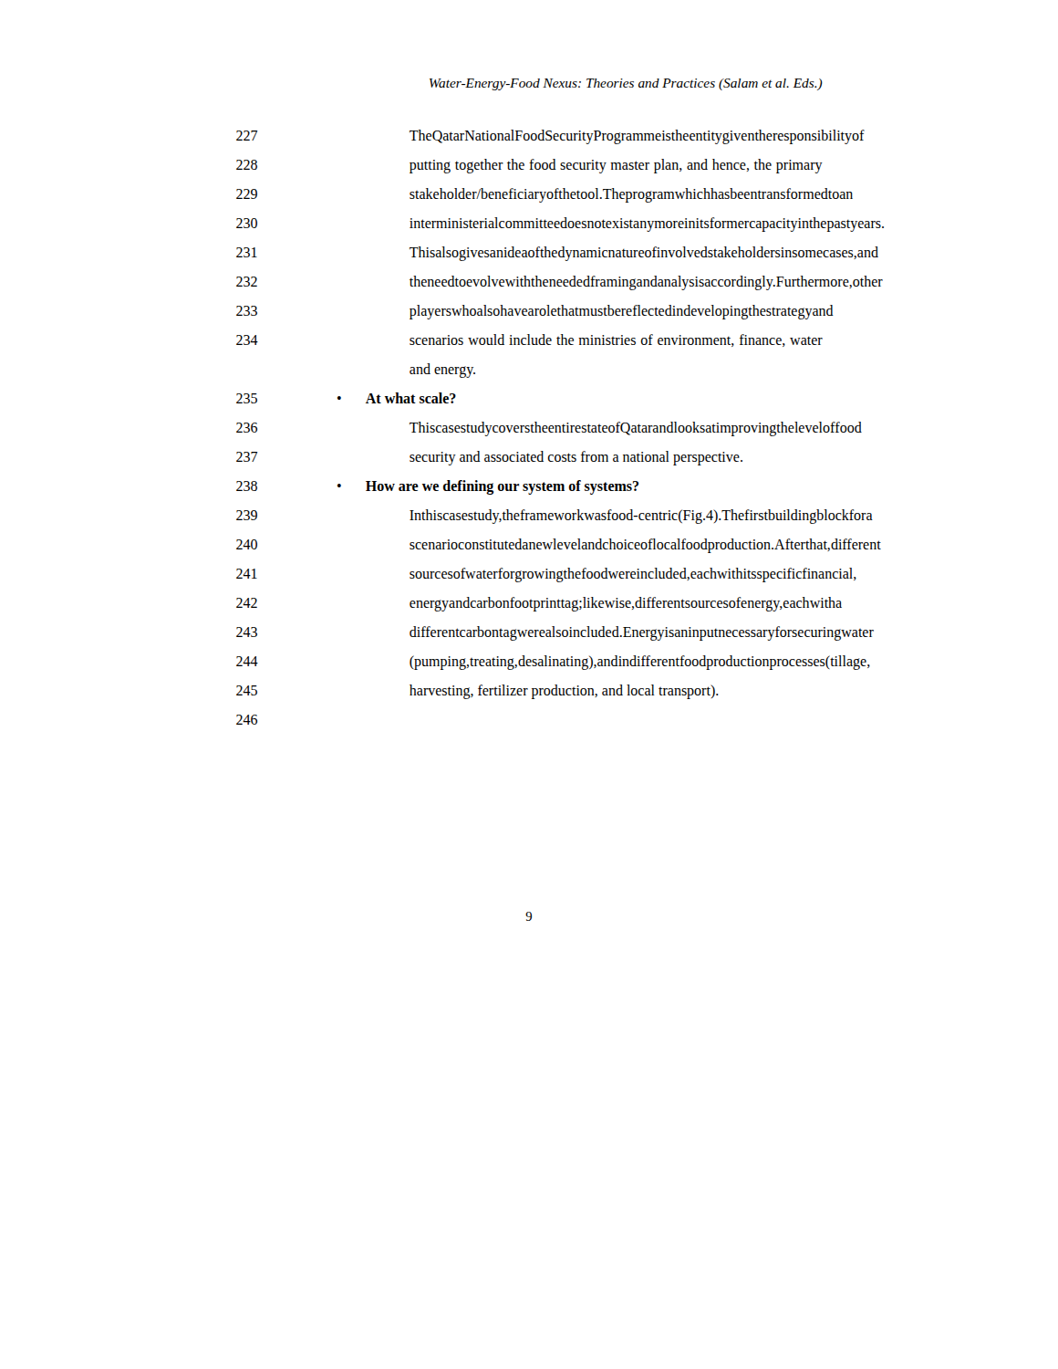Water-Energy-Food Nexus: Theories and Practices (Salam et al. Eds.)
227
The Qatar National Food Security Programme is the entity given the responsibility of
228
putting together the food security master plan, and hence, the primary
229
stakeholder/beneficiary of the tool. The program which has been transformed to an
230
interministerial committee does not exist anymore in its former capacity in the past years.
231
This also gives an idea of the dynamic nature of involved stakeholders in some cases, and
232
the need to evolve with the needed framing and analysis accordingly. Furthermore, other
233
players who also have arole that must be reflected in developing the strategy and
234
scenarios would include the ministries of environment, finance, water and energy.
235
•At what scale?
236
This case study covers the entire state of Qatar and looks at improving the level of food
237
security and associated costs from a national perspective.
238
•How are we defining our system of systems?
239
In this case study, the framework was food-centric(Fig. 4). The first building block for a
240
scenario constituted anew level and choice of local food production. After that, different
241
sources of water for growing the food were included, each with its specific financial,
242
energy and carbon footprint tag; likewise, different sources of energy, each with a
243
different carbon tag were also included. Energy is an input necessary for securing water
244
(pumping, treating, desalinating), and in different food production processes(tillage,
245
harvesting, fertilizer production, and local transport).
246
9